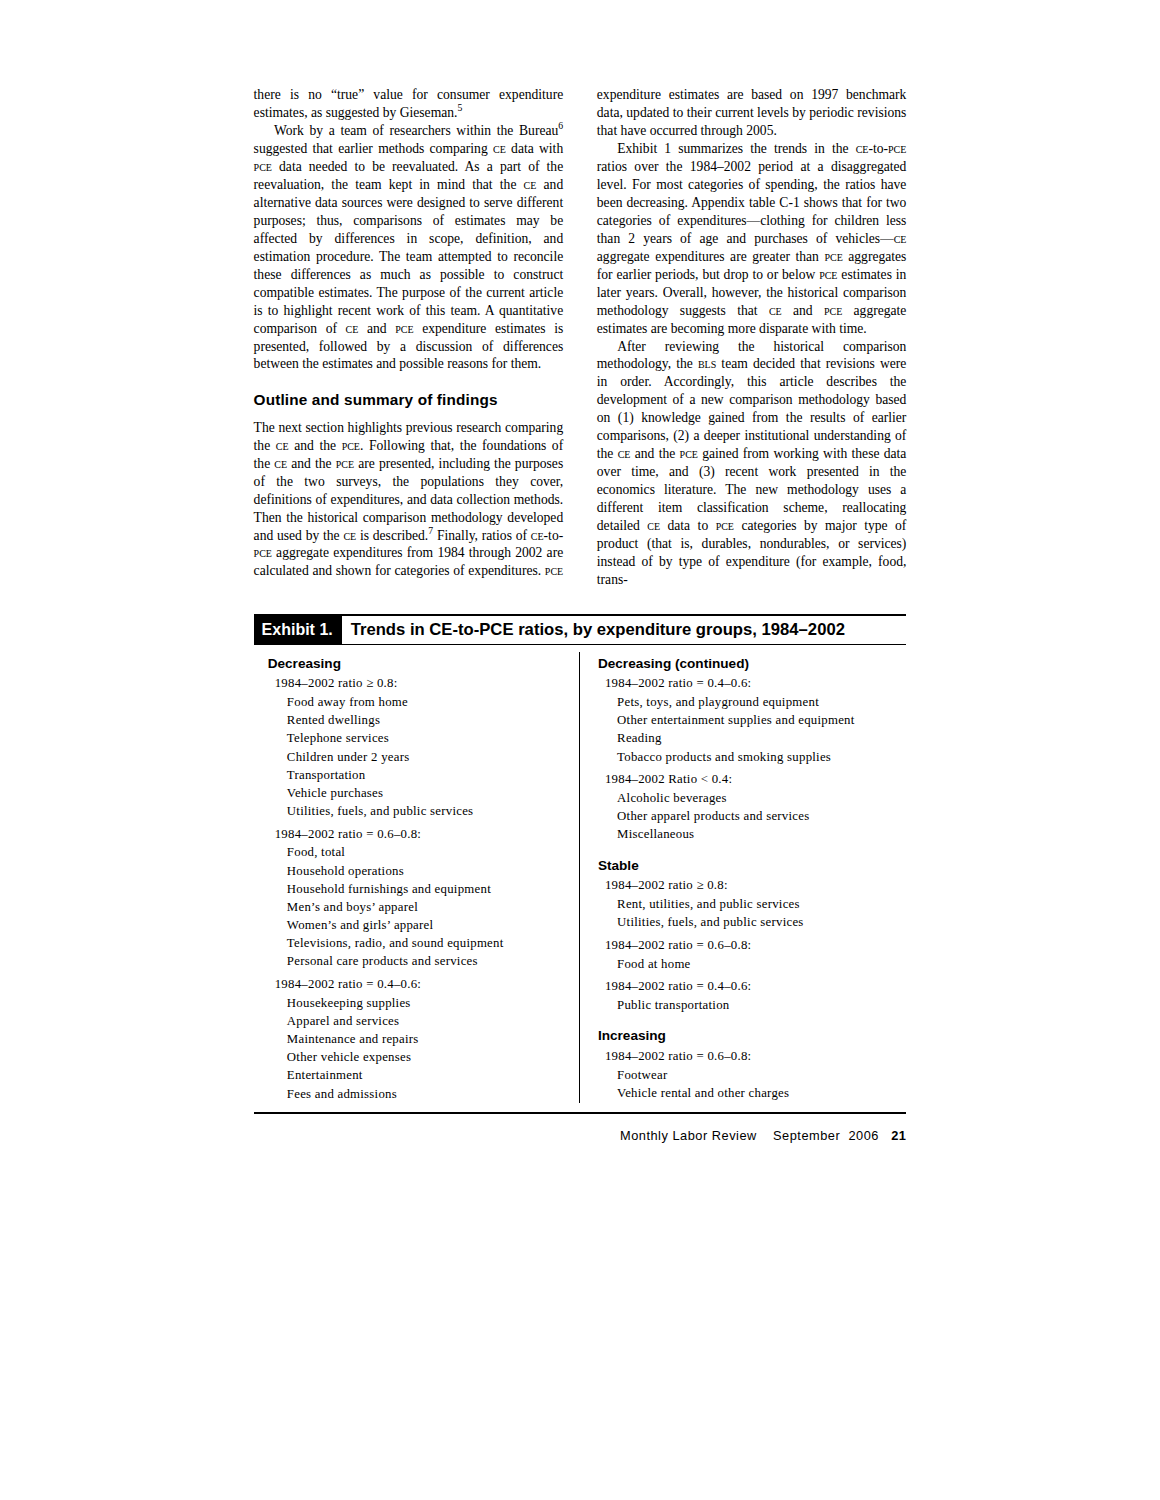there is no “true” value for consumer expenditure estimates, as suggested by Gieseman.5
Work by a team of researchers within the Bureau6 suggested that earlier methods comparing ce data with pce data needed to be reevaluated. As a part of the reevaluation, the team kept in mind that the ce and alternative data sources were designed to serve different purposes; thus, comparisons of estimates may be affected by differences in scope, definition, and estimation procedure. The team attempted to reconcile these differences as much as possible to construct compatible estimates. The purpose of the current article is to highlight recent work of this team. A quantitative comparison of ce and pce expenditure estimates is presented, followed by a discussion of differences between the estimates and possible reasons for them.
Outline and summary of findings
The next section highlights previous research comparing the ce and the pce. Following that, the foundations of the ce and the pce are presented, including the purposes of the two surveys, the populations they cover, definitions of expenditures, and data collection methods. Then the historical comparison methodology developed and used by the ce is described.7 Finally, ratios of ce-to-pce aggregate expenditures from 1984 through 2002 are calculated and shown for categories of expenditures. pce expenditure estimates are based on 1997 benchmark data, updated to their current levels by periodic revisions that have occurred through 2005.
Exhibit 1 summarizes the trends in the ce-to-pce ratios over the 1984–2002 period at a disaggregated level. For most categories of spending, the ratios have been decreasing. Appendix table C-1 shows that for two categories of expenditures—clothing for children less than 2 years of age and purchases of vehicles—ce aggregate expenditures are greater than pce aggregates for earlier periods, but drop to or below pce estimates in later years. Overall, however, the historical comparison methodology suggests that ce and pce aggregate estimates are becoming more disparate with time.
After reviewing the historical comparison methodology, the bls team decided that revisions were in order. Accordingly, this article describes the development of a new comparison methodology based on (1) knowledge gained from the results of earlier comparisons, (2) a deeper institutional understanding of the ce and the pce gained from working with these data over time, and (3) recent work presented in the economics literature. The new methodology uses a different item classification scheme, reallocating detailed ce data to pce categories by major type of product (that is, durables, nondurables, or services) instead of by type of expenditure (for example, food, trans-
Exhibit 1.
Trends in CE-to-PCE ratios, by expenditure groups, 1984–2002
Decreasing
1984–2002 ratio ≥ 0.8:
Food away from home
Rented dwellings
Telephone services
Children under 2 years
Transportation
Vehicle purchases
Utilities, fuels, and public services
1984–2002 ratio = 0.6–0.8:
Food, total
Household operations
Household furnishings and equipment
Men’s and boys’ apparel
Women’s and girls’ apparel
Televisions, radio, and sound equipment
Personal care products and services
1984–2002 ratio = 0.4–0.6:
Housekeeping supplies
Apparel and services
Maintenance and repairs
Other vehicle expenses
Entertainment
Fees and admissions
Decreasing (continued)
1984–2002 ratio = 0.4–0.6:
Pets, toys, and playground equipment
Other entertainment supplies and equipment
Reading
Tobacco products and smoking supplies
1984–2002 Ratio < 0.4:
Alcoholic beverages
Other apparel products and services
Miscellaneous
Stable
1984–2002 ratio ≥ 0.8:
Rent, utilities, and public services
Utilities, fuels, and public services
1984–2002 ratio = 0.6–0.8:
Food at home
1984–2002 ratio = 0.4–0.6:
Public transportation
Increasing
1984–2002 ratio = 0.6–0.8:
Footwear
Vehicle rental and other charges
Monthly Labor Review September 2006 21